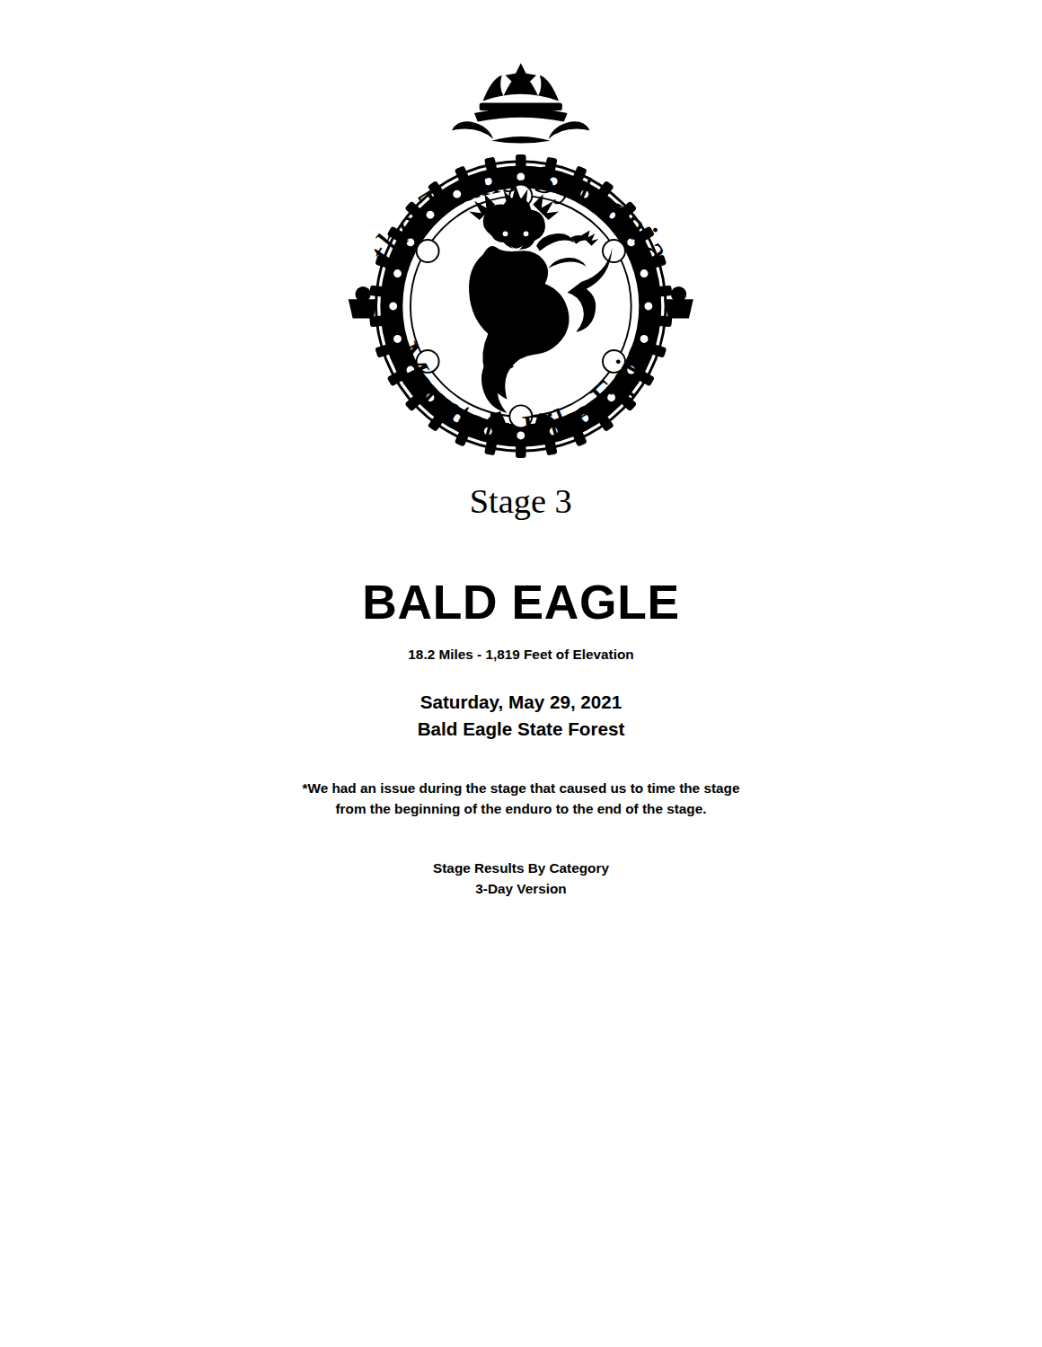the Trans-Sylvania Mountain Bike Epic Stage 3
BALD EAGLE
18.2 Miles - 1,819 Feet of Elevation
Saturday, May 29, 2021
Bald Eagle State Forest
*We had an issue during the stage that caused us to time the stage
from the beginning of the enduro to the end of the stage.
Stage Results By Category
3-Day Version